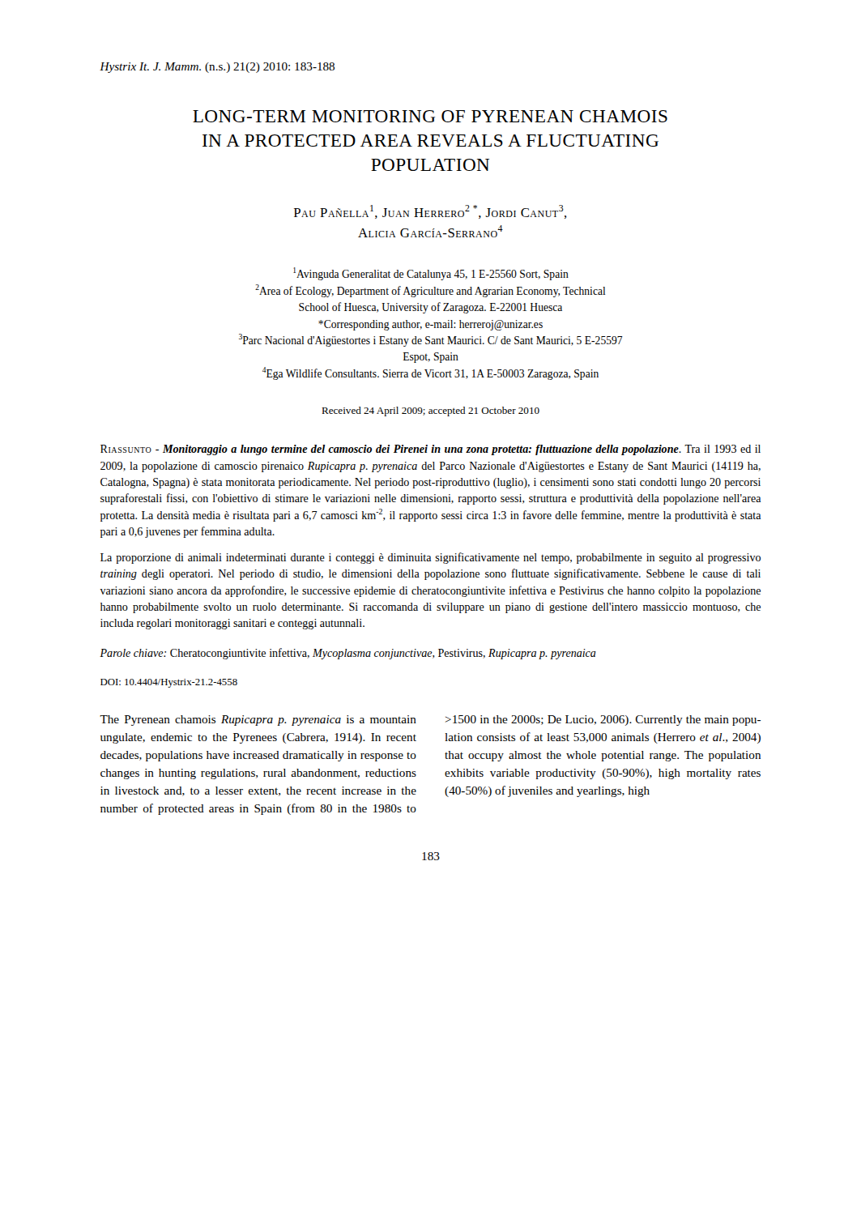Hystrix It. J. Mamm. (n.s.) 21(2) 2010: 183-188
LONG-TERM MONITORING OF PYRENEAN CHAMOIS
IN A PROTECTED AREA REVEALS A FLUCTUATING
POPULATION
Pau Pañella1, Juan Herrero2 *, Jordi Canut3,
Alicia García-Serrano4
1Avinguda Generalitat de Catalunya 45, 1 E-25560 Sort, Spain
2Area of Ecology, Department of Agriculture and Agrarian Economy, Technical
School of Huesca, University of Zaragoza. E-22001 Huesca
*Corresponding author, e-mail: herreroj@unizar.es
3Parc Nacional d'Aigüestortes i Estany de Sant Maurici. C/ de Sant Maurici, 5 E-25597
Espot, Spain
4Ega Wildlife Consultants. Sierra de Vicort 31, 1A E-50003 Zaragoza, Spain
Received 24 April 2009; accepted 21 October 2010
Riassunto - Monitoraggio a lungo termine del camoscio dei Pirenei in una zona protetta: fluttuazione della popolazione. Tra il 1993 ed il 2009, la popolazione di camoscio pirenaico Rupicapra p. pyrenaica del Parco Nazionale d'Aigüestortes e Estany de Sant Maurici (14119 ha, Catalogna, Spagna) è stata monitorata periodicamente. Nel periodo post-riproduttivo (luglio), i censimenti sono stati condotti lungo 20 percorsi supraforestali fissi, con l'obiettivo di stimare le variazioni nelle dimensioni, rapporto sessi, struttura e produttività della popolazione nell'area protetta. La densità media è risultata pari a 6,7 camosci km-2, il rapporto sessi circa 1:3 in favore delle femmine, mentre la produttività è stata pari a 0,6 juvenes per femmina adulta.
La proporzione di animali indeterminati durante i conteggi è diminuita significativamente nel tempo, probabilmente in seguito al progressivo training degli operatori. Nel periodo di studio, le dimensioni della popolazione sono fluttuate significativamente. Sebbene le cause di tali variazioni siano ancora da approfondire, le successive epidemie di cheratocongiuntivite infettiva e Pestivirus che hanno colpito la popolazione hanno probabilmente svolto un ruolo determinante. Si raccomanda di sviluppare un piano di gestione dell'intero massiccio montuoso, che includa regolari monitoraggi sanitari e conteggi autunnali.
Parole chiave: Cheratocongiuntivite infettiva, Mycoplasma conjunctivae, Pestivirus, Rupicapra p. pyrenaica
DOI: 10.4404/Hystrix-21.2-4558
The Pyrenean chamois Rupicapra p. pyrenaica is a mountain ungulate, endemic to the Pyrenees (Cabrera, 1914). In recent decades, populations have increased dramatically in response to changes in hunting regulations, rural abandonment, reductions in livestock and, to a lesser extent, the recent increase in the number of protected areas in Spain (from 80 in the 1980s to >1500 in the 2000s; De Lucio, 2006). Currently the main population consists of at least 53,000 animals (Herrero et al., 2004) that occupy almost the whole potential range. The population exhibits variable productivity (50-90%), high mortality rates (40-50%) of juveniles and yearlings, high
183